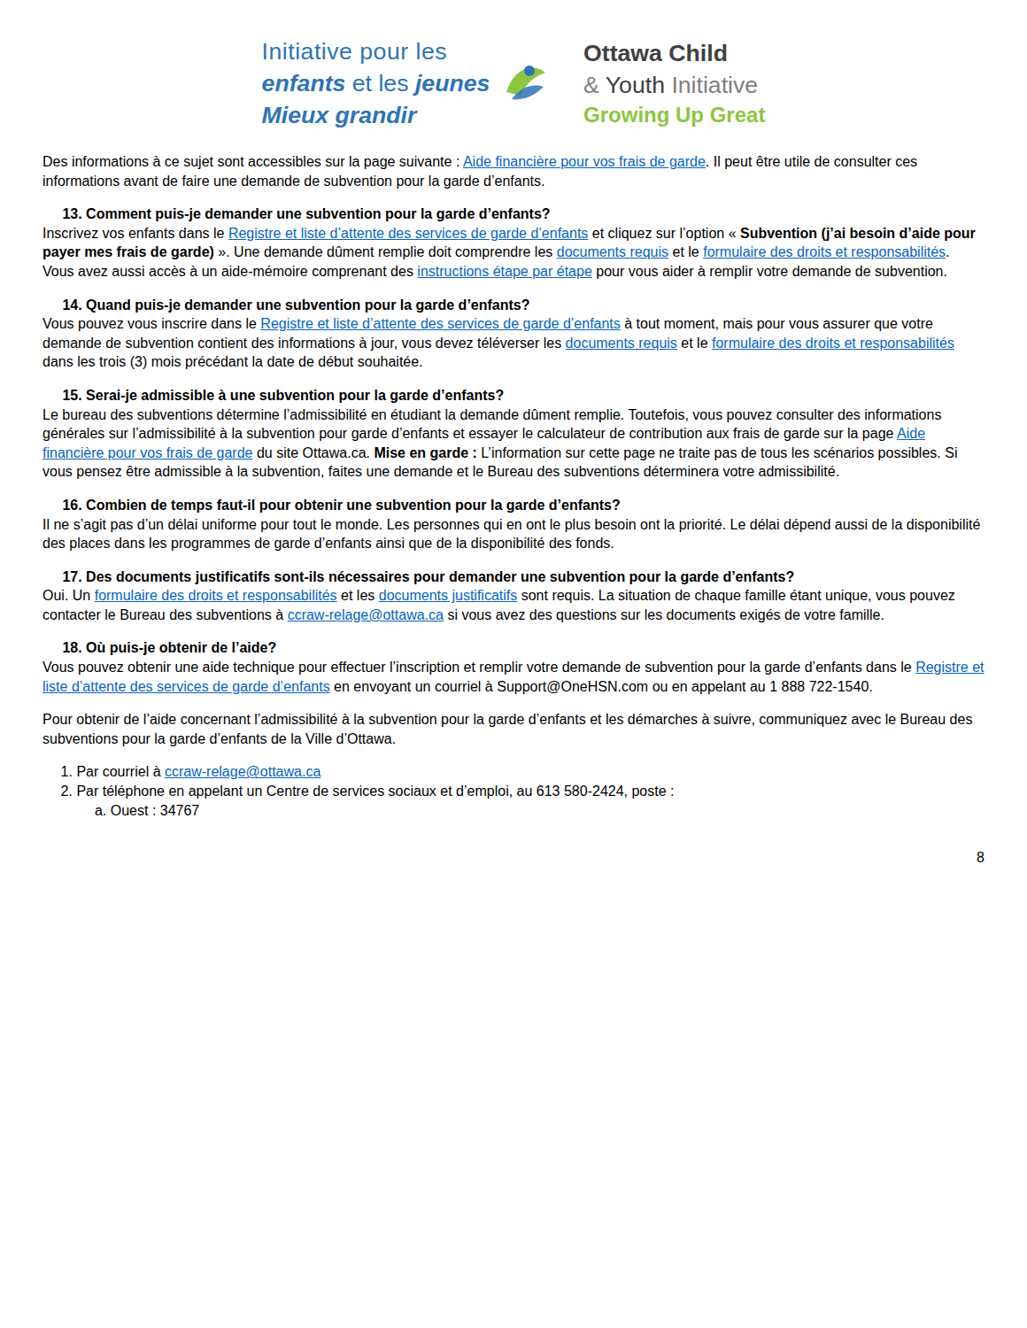Initiative pour les
enfants et les jeunes
Mieux grandir Ottawa Child
& Youth Initiative
Growing Up Great
Des informations à ce sujet sont accessibles sur la page suivante : Aide financière pour vos frais de garde. Il peut être utile de consulter ces informations avant de faire une demande de subvention pour la garde d’enfants.
13. Comment puis-je demander une subvention pour la garde d’enfants?
Inscrivez vos enfants dans le Registre et liste d’attente des services de garde d’enfants et cliquez sur l’option « Subvention (j’ai besoin d’aide pour payer mes frais de garde) ». Une demande dûment remplie doit comprendre les documents requis et le formulaire des droits et responsabilités. Vous avez aussi accès à un aide-mémoire comprenant des instructions étape par étape pour vous aider à remplir votre demande de subvention.
14. Quand puis-je demander une subvention pour la garde d’enfants?
Vous pouvez vous inscrire dans le Registre et liste d’attente des services de garde d’enfants à tout moment, mais pour vous assurer que votre demande de subvention contient des informations à jour, vous devez téléverser les documents requis et le formulaire des droits et responsabilités dans les trois (3) mois précédant la date de début souhaitée.
15. Serai-je admissible à une subvention pour la garde d’enfants?
Le bureau des subventions détermine l’admissibilité en étudiant la demande dûment remplie. Toutefois, vous pouvez consulter des informations générales sur l’admissibilité à la subvention pour garde d’enfants et essayer le calculateur de contribution aux frais de garde sur la page Aide financière pour vos frais de garde du site Ottawa.ca. Mise en garde : L’information sur cette page ne traite pas de tous les scénarios possibles. Si vous pensez être admissible à la subvention, faites une demande et le Bureau des subventions déterminera votre admissibilité.
16. Combien de temps faut-il pour obtenir une subvention pour la garde d’enfants?
Il ne s’agit pas d’un délai uniforme pour tout le monde. Les personnes qui en ont le plus besoin ont la priorité. Le délai dépend aussi de la disponibilité des places dans les programmes de garde d’enfants ainsi que de la disponibilité des fonds.
17. Des documents justificatifs sont-ils nécessaires pour demander une subvention pour la garde d’enfants?
Oui. Un formulaire des droits et responsabilités et les documents justificatifs sont requis. La situation de chaque famille étant unique, vous pouvez contacter le Bureau des subventions à ccraw-relage@ottawa.ca si vous avez des questions sur les documents exigés de votre famille.
18. Où puis-je obtenir de l’aide?
Vous pouvez obtenir une aide technique pour effectuer l’inscription et remplir votre demande de subvention pour la garde d’enfants dans le Registre et liste d’attente des services de garde d’enfants en envoyant un courriel à Support@OneHSN.com ou en appelant au 1 888 722-1540.
Pour obtenir de l’aide concernant l’admissibilité à la subvention pour la garde d’enfants et les démarches à suivre, communiquez avec le Bureau des subventions pour la garde d’enfants de la Ville d’Ottawa.
Par courriel à ccraw-relage@ottawa.ca
Par téléphone en appelant un Centre de services sociaux et d’emploi, au 613 580-2424, poste :
Ouest : 34767
8